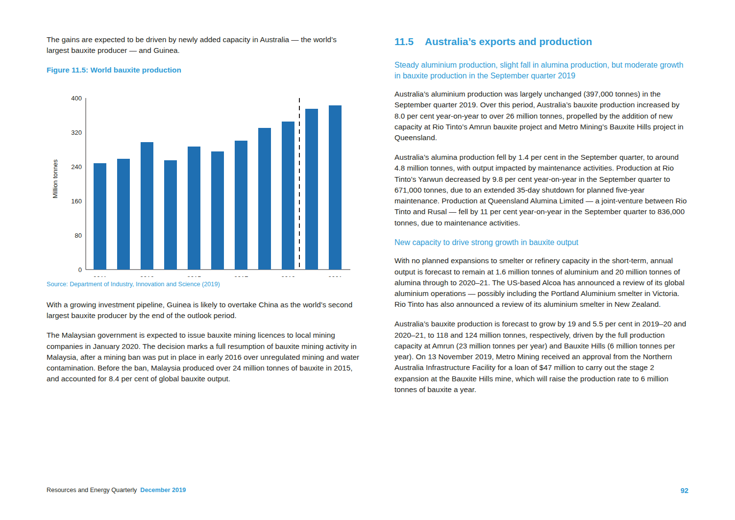The gains are expected to be driven by newly added capacity in Australia — the world’s largest bauxite producer — and Guinea.
Figure 11.5: World bauxite production
Million tonnes 400 320 240 160 80 0 2011 2013 2015 2017 2019 2021
Source: Department of Industry, Innovation and Science (2019)
With a growing investment pipeline, Guinea is likely to overtake China as the world’s second largest bauxite producer by the end of the outlook period.
The Malaysian government is expected to issue bauxite mining licences to local mining companies in January 2020. The decision marks a full resumption of bauxite mining activity in Malaysia, after a mining ban was put in place in early 2016 over unregulated mining and water contamination. Before the ban, Malaysia produced over 24 million tonnes of bauxite in 2015, and accounted for 8.4 per cent of global bauxite output.
11.5 Australia’s exports and production
Steady aluminium production, slight fall in alumina production, but moderate growth in bauxite production in the September quarter 2019
Australia’s aluminium production was largely unchanged (397,000 tonnes) in the September quarter 2019. Over this period, Australia’s bauxite production increased by 8.0 per cent year-on-year to over 26 million tonnes, propelled by the addition of new capacity at Rio Tinto’s Amrun bauxite project and Metro Mining’s Bauxite Hills project in Queensland.
Australia’s alumina production fell by 1.4 per cent in the September quarter, to around 4.8 million tonnes, with output impacted by maintenance activities. Production at Rio Tinto’s Yarwun decreased by 9.8 per cent year-on-year in the September quarter to 671,000 tonnes, due to an extended 35-day shutdown for planned five-year maintenance. Production at Queensland Alumina Limited — a joint-venture between Rio Tinto and Rusal — fell by 11 per cent year-on-year in the September quarter to 836,000 tonnes, due to maintenance activities.
New capacity to drive strong growth in bauxite output
With no planned expansions to smelter or refinery capacity in the short-term, annual output is forecast to remain at 1.6 million tonnes of aluminium and 20 million tonnes of alumina through to 2020–21. The US-based Alcoa has announced a review of its global aluminium operations — possibly including the Portland Aluminium smelter in Victoria. Rio Tinto has also announced a review of its aluminium smelter in New Zealand.
Australia’s bauxite production is forecast to grow by 19 and 5.5 per cent in 2019–20 and 2020–21, to 118 and 124 million tonnes, respectively, driven by the full production capacity at Amrun (23 million tonnes per year) and Bauxite Hills (6 million tonnes per year). On 13 November 2019, Metro Mining received an approval from the Northern Australia Infrastructure Facility for a loan of $47 million to carry out the stage 2 expansion at the Bauxite Hills mine, which will raise the production rate to 6 million tonnes of bauxite a year.
Resources and Energy Quarterly December 2019
92